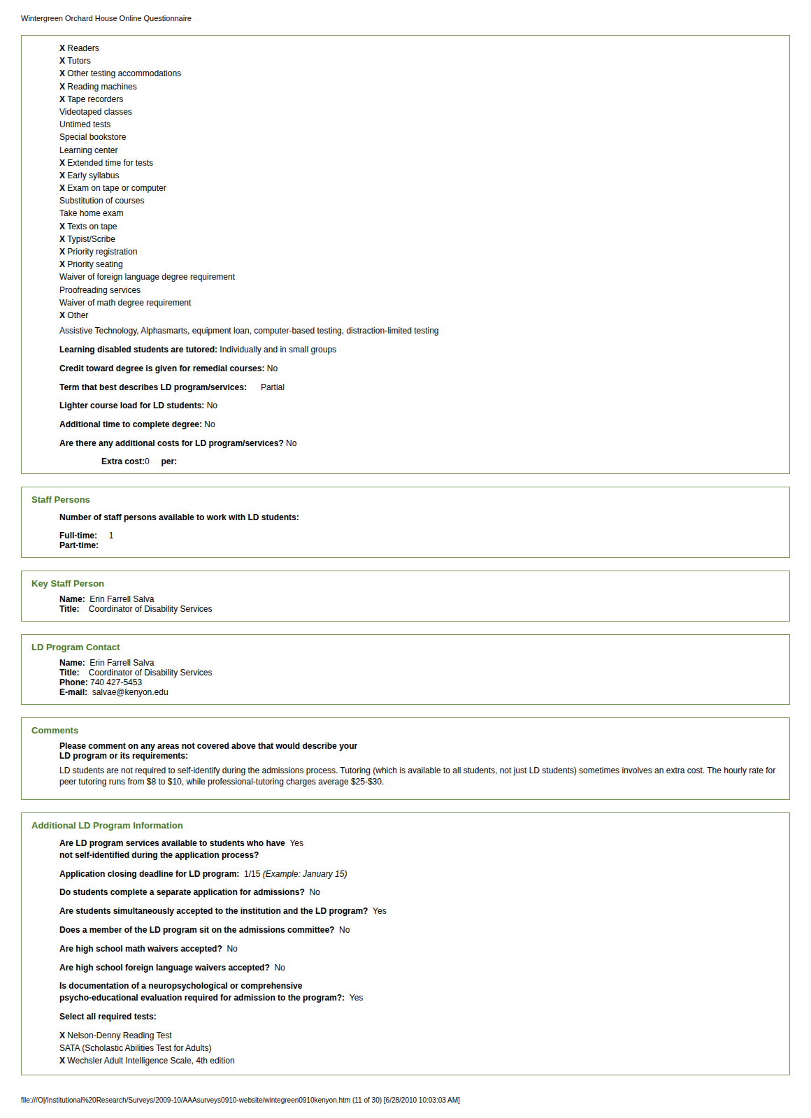Wintergreen Orchard House Online Questionnaire
X Readers
X Tutors
X Other testing accommodations
X Reading machines
X Tape recorders
Videotaped classes
Untimed tests
Special bookstore
Learning center
X Extended time for tests
X Early syllabus
X Exam on tape or computer
Substitution of courses
Take home exam
X Texts on tape
X Typist/Scribe
X Priority registration
X Priority seating
Waiver of foreign language degree requirement
Proofreading services
Waiver of math degree requirement
X Other
Assistive Technology, Alphasmarts, equipment loan, computer-based testing, distraction-limited testing
Learning disabled students are tutored: Individually and in small groups
Credit toward degree is given for remedial courses: No
Term that best describes LD program/services: Partial
Lighter course load for LD students: No
Additional time to complete degree: No
Are there any additional costs for LD program/services? No
Extra cost: 0 per:
Staff Persons
Number of staff persons available to work with LD students:
Full-time: 1
Part-time:
Key Staff Person
Name: Erin Farrell Salva
Title: Coordinator of Disability Services
LD Program Contact
Name: Erin Farrell Salva
Title: Coordinator of Disability Services
Phone: 740 427-5453
E-mail: salvae@kenyon.edu
Comments
Please comment on any areas not covered above that would describe your
LD program or its requirements:
LD students are not required to self-identify during the admissions process. Tutoring (which is available to all students, not just LD students) sometimes involves an extra cost. The hourly rate for peer tutoring runs from $8 to $10, while professional-tutoring charges average $25-$30.
Additional LD Program Information
Are LD program services available to students who have Yes
not self-identified during the application process?
Application closing deadline for LD program: 1/15 (Example: January 15)
Do students complete a separate application for admissions? No
Are students simultaneously accepted to the institution and the LD program? Yes
Does a member of the LD program sit on the admissions committee? No
Are high school math waivers accepted? No
Are high school foreign language waivers accepted? No
Is documentation of a neuropsychological or comprehensive
psycho-educational evaluation required for admission to the program?: Yes
Select all required tests:
X Nelson-Denny Reading Test
SATA (Scholastic Abilities Test for Adults)
X Wechsler Adult Intelligence Scale, 4th edition
file:///O|/Institutional%20Research/Surveys/2009-10/AAAsurveys0910-website/wintegreen0910kenyon.htm (11 of 30) [6/28/2010 10:03:03 AM]